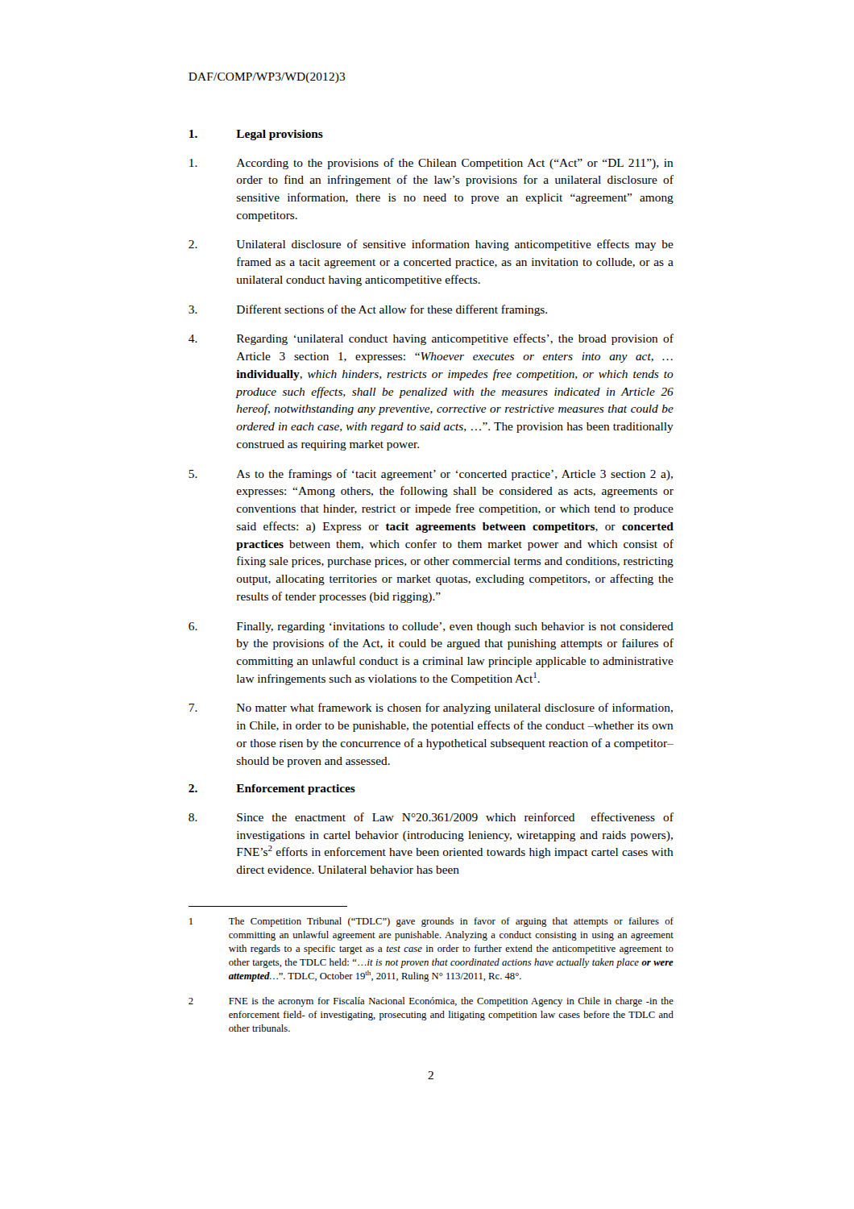DAF/COMP/WP3/WD(2012)3
1. Legal provisions
1. According to the provisions of the Chilean Competition Act (“Act” or “DL 211”), in order to find an infringement of the law’s provisions for a unilateral disclosure of sensitive information, there is no need to prove an explicit “agreement” among competitors.
2. Unilateral disclosure of sensitive information having anticompetitive effects may be framed as a tacit agreement or a concerted practice, as an invitation to collude, or as a unilateral conduct having anticompetitive effects.
3. Different sections of the Act allow for these different framings.
4. Regarding ‘unilateral conduct having anticompetitive effects’, the broad provision of Article 3 section 1, expresses: “Whoever executes or enters into any act, … individually, which hinders, restricts or impedes free competition, or which tends to produce such effects, shall be penalized with the measures indicated in Article 26 hereof, notwithstanding any preventive, corrective or restrictive measures that could be ordered in each case, with regard to said acts, …”. The provision has been traditionally construed as requiring market power.
5. As to the framings of ‘tacit agreement’ or ‘concerted practice’, Article 3 section 2 a), expresses: “Among others, the following shall be considered as acts, agreements or conventions that hinder, restrict or impede free competition, or which tend to produce said effects: a) Express or tacit agreements between competitors, or concerted practices between them, which confer to them market power and which consist of fixing sale prices, purchase prices, or other commercial terms and conditions, restricting output, allocating territories or market quotas, excluding competitors, or affecting the results of tender processes (bid rigging).”
6. Finally, regarding ‘invitations to collude’, even though such behavior is not considered by the provisions of the Act, it could be argued that punishing attempts or failures of committing an unlawful conduct is a criminal law principle applicable to administrative law infringements such as violations to the Competition Act1.
7. No matter what framework is chosen for analyzing unilateral disclosure of information, in Chile, in order to be punishable, the potential effects of the conduct –whether its own or those risen by the concurrence of a hypothetical subsequent reaction of a competitor– should be proven and assessed.
2. Enforcement practices
8. Since the enactment of Law N°20.361/2009 which reinforced effectiveness of investigations in cartel behavior (introducing leniency, wiretapping and raids powers), FNE’s2 efforts in enforcement have been oriented towards high impact cartel cases with direct evidence. Unilateral behavior has been
1
The Competition Tribunal (“TDLC”) gave grounds in favor of arguing that attempts or failures of committing an unlawful agreement are punishable. Analyzing a conduct consisting in using an agreement with regards to a specific target as a test case in order to further extend the anticompetitive agreement to other targets, the TDLC held: “…it is not proven that coordinated actions have actually taken place or were attempted…”. TDLC, October 19th, 2011, Ruling N° 113/2011, Rc. 48°.
2
FNE is the acronym for Fiscalía Nacional Económica, the Competition Agency in Chile in charge -in the enforcement field- of investigating, prosecuting and litigating competition law cases before the TDLC and other tribunals.
2